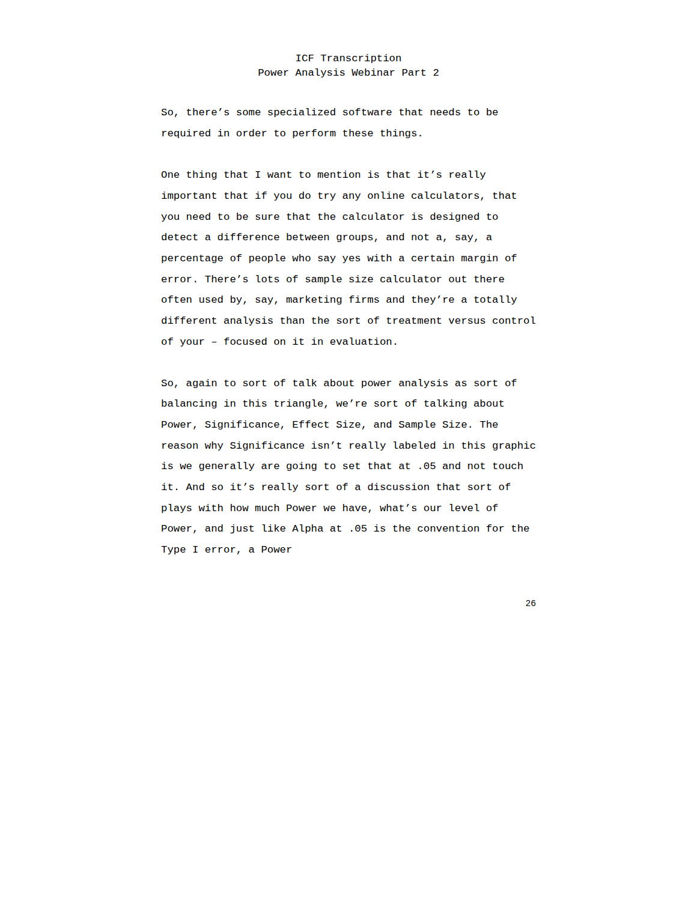ICF Transcription
Power Analysis Webinar Part 2
So, there’s some specialized software that needs to be required in order to perform these things.
One thing that I want to mention is that it’s really important that if you do try any online calculators, that you need to be sure that the calculator is designed to detect a difference between groups, and not a, say, a percentage of people who say yes with a certain margin of error. There’s lots of sample size calculator out there often used by, say, marketing firms and they’re a totally different analysis than the sort of treatment versus control of your – focused on it in evaluation.
So, again to sort of talk about power analysis as sort of balancing in this triangle, we’re sort of talking about Power, Significance, Effect Size, and Sample Size. The reason why Significance isn’t really labeled in this graphic is we generally are going to set that at .05 and not touch it. And so it’s really sort of a discussion that sort of plays with how much Power we have, what’s our level of Power, and just like Alpha at .05 is the convention for the Type I error, a Power
26